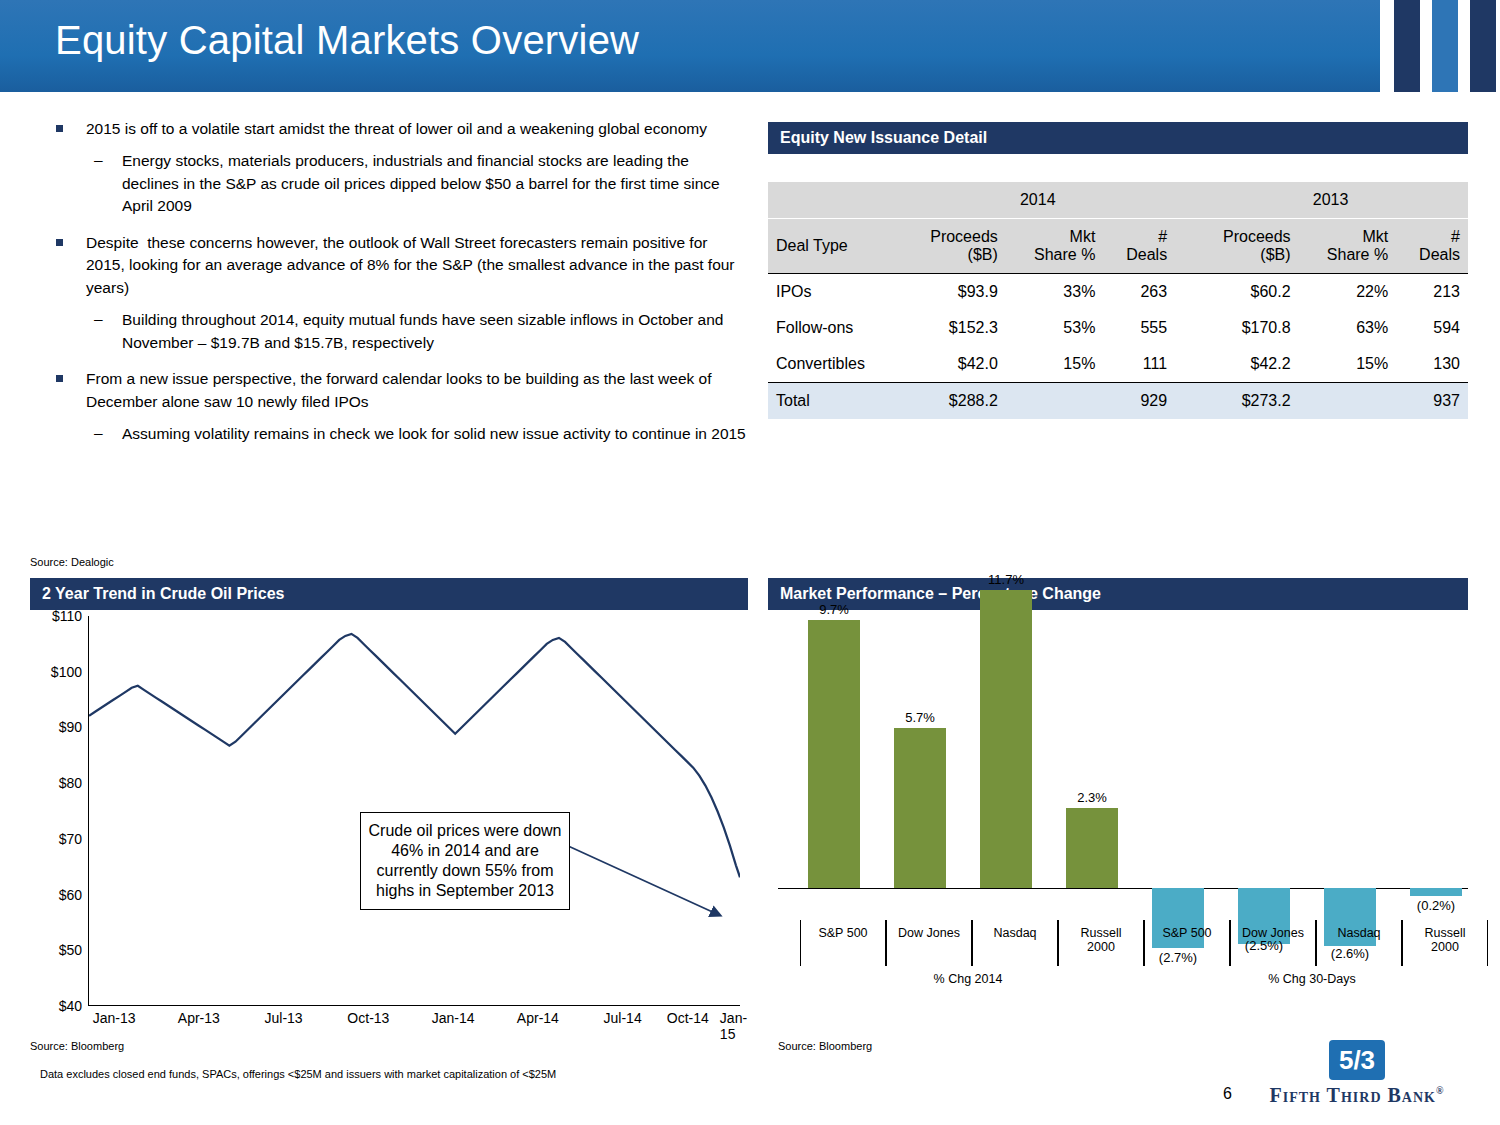Equity Capital Markets Overview
2015 is off to a volatile start amidst the threat of lower oil and a weakening global economy
Energy stocks, materials producers, industrials and financial stocks are leading the declines in the S&P as crude oil prices dipped below $50 a barrel for the first time since April 2009
Despite these concerns however, the outlook of Wall Street forecasters remain positive for 2015, looking for an average advance of 8% for the S&P (the smallest advance in the past four years)
Building throughout 2014, equity mutual funds have seen sizable inflows in October and November – $19.7B and $15.7B, respectively
From a new issue perspective, the forward calendar looks to be building as the last week of December alone saw 10 newly filed IPOs
Assuming volatility remains in check we look for solid new issue activity to continue in 2015
Source: Dealogic
Equity New Issuance Detail
| | 2014 | | 2013 |
| --- | --- | --- | --- |
| Deal Type | Proceeds ($B) | Mkt Share % | # Deals | | Proceeds ($B) | Mkt Share % | # Deals |
| IPOs | $93.9 | 33% | 263 | | $60.2 | 22% | 213 |
| Follow-ons | $152.3 | 53% | 555 | | $170.8 | 63% | 594 |
| Convertibles | $42.0 | 15% | 111 | | $42.2 | 15% | 130 |
| Total | $288.2 | | 929 | | $273.2 | | 937 |
2 Year Trend in Crude Oil Prices
$110
$100
$90
$80
$70
$60
$50
$40
Crude oil prices were down 46% in 2014 and are currently down 55% from highs in September 2013
Jan-13 Apr-13 Jul-13 Oct-13 Jan-14 Apr-14 Jul-14 Oct-14 Jan-15
Source: Bloomberg
Data excludes closed end funds, SPACs, offerings <$25M and issuers with market capitalization of <$25M
Market Performance – Percentage Change
9.7%
5.7%
11.7%
2.3%
(2.7%)
(2.5%)
(2.6%)
(0.2%)
S&P 500
Dow Jones
Nasdaq
Russell
2000
S&P 500
Dow Jones
Nasdaq
Russell
2000
% Chg 2014 % Chg 30-Days
Source: Bloomberg
6
5/3
Fifth Third Bank®